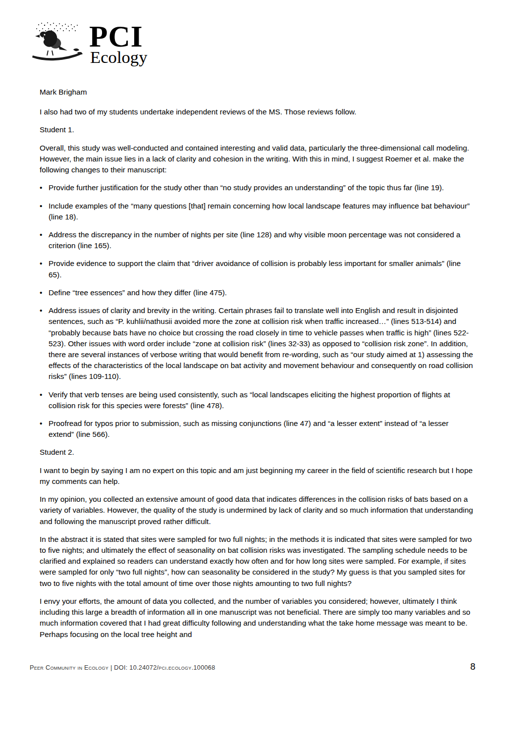PCI Ecology
Mark Brigham
I also had two of my students undertake independent reviews of the MS. Those reviews follow.
Student 1.
Overall, this study was well-conducted and contained interesting and valid data, particularly the three-dimensional call modeling. However, the main issue lies in a lack of clarity and cohesion in the writing. With this in mind, I suggest Roemer et al. make the following changes to their manuscript:
Provide further justification for the study other than “no study provides an understanding” of the topic thus far (line 19).
Include examples of the “many questions [that] remain concerning how local landscape features may influence bat behaviour” (line 18).
Address the discrepancy in the number of nights per site (line 128) and why visible moon percentage was not considered a criterion (line 165).
Provide evidence to support the claim that “driver avoidance of collision is probably less important for smaller animals” (line 65).
Define “tree essences” and how they differ (line 475).
Address issues of clarity and brevity in the writing. Certain phrases fail to translate well into English and result in disjointed sentences, such as “P. kuhlii/nathusii avoided more the zone at collision risk when traffic increased…” (lines 513-514) and “probably because bats have no choice but crossing the road closely in time to vehicle passes when traffic is high” (lines 522-523). Other issues with word order include “zone at collision risk” (lines 32-33) as opposed to “collision risk zone”. In addition, there are several instances of verbose writing that would benefit from re-wording, such as “our study aimed at 1) assessing the effects of the characteristics of the local landscape on bat activity and movement behaviour and consequently on road collision risks” (lines 109-110).
Verify that verb tenses are being used consistently, such as “local landscapes eliciting the highest proportion of flights at collision risk for this species were forests” (line 478).
Proofread for typos prior to submission, such as missing conjunctions (line 47) and “a lesser extent” instead of “a lesser extend” (line 566).
Student 2.
I want to begin by saying I am no expert on this topic and am just beginning my career in the field of scientific research but I hope my comments can help.
In my opinion, you collected an extensive amount of good data that indicates differences in the collision risks of bats based on a variety of variables. However, the quality of the study is undermined by lack of clarity and so much information that understanding and following the manuscript proved rather difficult.
In the abstract it is stated that sites were sampled for two full nights; in the methods it is indicated that sites were sampled for two to five nights; and ultimately the effect of seasonality on bat collision risks was investigated. The sampling schedule needs to be clarified and explained so readers can understand exactly how often and for how long sites were sampled. For example, if sites were sampled for only “two full nights”, how can seasonality be considered in the study? My guess is that you sampled sites for two to five nights with the total amount of time over those nights amounting to two full nights?
I envy your efforts, the amount of data you collected, and the number of variables you considered; however, ultimately I think including this large a breadth of information all in one manuscript was not beneficial. There are simply too many variables and so much information covered that I had great difficulty following and understanding what the take home message was meant to be. Perhaps focusing on the local tree height and
Peer Community in Ecology | DOI: 10.24072/pci.ecology.100068
8